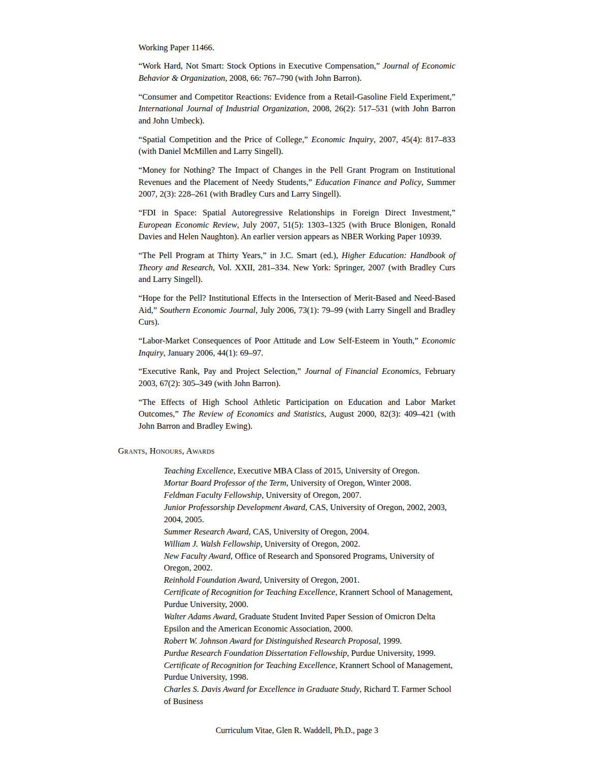Working Paper 11466.
“Work Hard, Not Smart: Stock Options in Executive Compensation,” Journal of Economic Behavior & Organization, 2008, 66: 767–790 (with John Barron).
“Consumer and Competitor Reactions: Evidence from a Retail-Gasoline Field Experiment,” International Journal of Industrial Organization, 2008, 26(2): 517–531 (with John Barron and John Umbeck).
“Spatial Competition and the Price of College,” Economic Inquiry, 2007, 45(4): 817–833 (with Daniel McMillen and Larry Singell).
“Money for Nothing? The Impact of Changes in the Pell Grant Program on Institutional Revenues and the Placement of Needy Students,” Education Finance and Policy, Summer 2007, 2(3): 228–261 (with Bradley Curs and Larry Singell).
“FDI in Space: Spatial Autoregressive Relationships in Foreign Direct Investment,” European Economic Review, July 2007, 51(5): 1303–1325 (with Bruce Blonigen, Ronald Davies and Helen Naughton). An earlier version appears as NBER Working Paper 10939.
“The Pell Program at Thirty Years,” in J.C. Smart (ed.), Higher Education: Handbook of Theory and Research, Vol. XXII, 281–334. New York: Springer, 2007 (with Bradley Curs and Larry Singell).
“Hope for the Pell? Institutional Effects in the Intersection of Merit-Based and Need-Based Aid,” Southern Economic Journal, July 2006, 73(1): 79–99 (with Larry Singell and Bradley Curs).
“Labor-Market Consequences of Poor Attitude and Low Self-Esteem in Youth,” Economic Inquiry, January 2006, 44(1): 69–97.
“Executive Rank, Pay and Project Selection,” Journal of Financial Economics, February 2003, 67(2): 305–349 (with John Barron).
“The Effects of High School Athletic Participation on Education and Labor Market Outcomes,” The Review of Economics and Statistics, August 2000, 82(3): 409–421 (with John Barron and Bradley Ewing).
Grants, Honours, Awards
Teaching Excellence, Executive MBA Class of 2015, University of Oregon.
Mortar Board Professor of the Term, University of Oregon, Winter 2008.
Feldman Faculty Fellowship, University of Oregon, 2007.
Junior Professorship Development Award, CAS, University of Oregon, 2002, 2003, 2004, 2005.
Summer Research Award, CAS, University of Oregon, 2004.
William J. Walsh Fellowship, University of Oregon, 2002.
New Faculty Award, Office of Research and Sponsored Programs, University of Oregon, 2002.
Reinhold Foundation Award, University of Oregon, 2001.
Certificate of Recognition for Teaching Excellence, Krannert School of Management, Purdue University, 2000.
Walter Adams Award, Graduate Student Invited Paper Session of Omicron Delta Epsilon and the American Economic Association, 2000.
Robert W. Johnson Award for Distinguished Research Proposal, 1999.
Purdue Research Foundation Dissertation Fellowship, Purdue University, 1999.
Certificate of Recognition for Teaching Excellence, Krannert School of Management, Purdue University, 1998.
Charles S. Davis Award for Excellence in Graduate Study, Richard T. Farmer School of Business
Curriculum Vitae, Glen R. Waddell, Ph.D., page 3